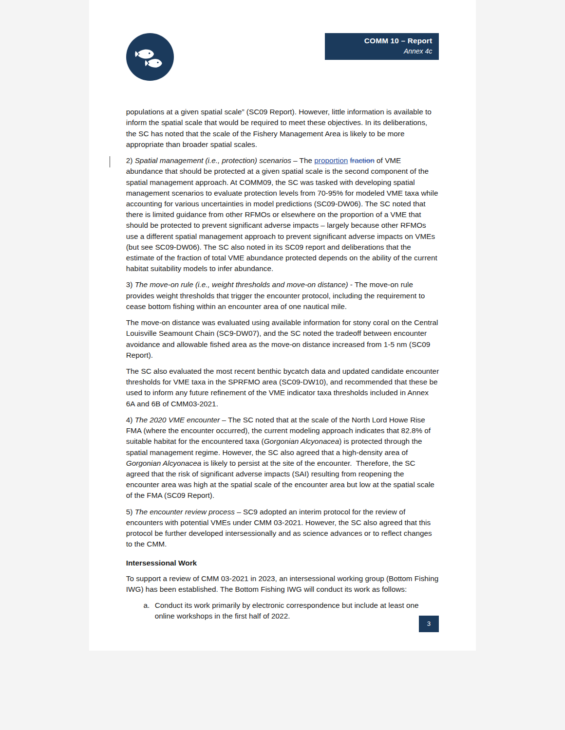COMM 10 – Report
Annex 4c
populations at a given spatial scale” (SC09 Report). However, little information is available to inform the spatial scale that would be required to meet these objectives. In its deliberations, the SC has noted that the scale of the Fishery Management Area is likely to be more appropriate than broader spatial scales.
2) Spatial management (i.e., protection) scenarios – The proportion fraction of VME abundance that should be protected at a given spatial scale is the second component of the spatial management approach. At COMM09, the SC was tasked with developing spatial management scenarios to evaluate protection levels from 70-95% for modeled VME taxa while accounting for various uncertainties in model predictions (SC09-DW06). The SC noted that there is limited guidance from other RFMOs or elsewhere on the proportion of a VME that should be protected to prevent significant adverse impacts – largely because other RFMOs use a different spatial management approach to prevent significant adverse impacts on VMEs (but see SC09-DW06). The SC also noted in its SC09 report and deliberations that the estimate of the fraction of total VME abundance protected depends on the ability of the current habitat suitability models to infer abundance.
3) The move-on rule (i.e., weight thresholds and move-on distance) - The move-on rule provides weight thresholds that trigger the encounter protocol, including the requirement to cease bottom fishing within an encounter area of one nautical mile.
The move-on distance was evaluated using available information for stony coral on the Central Louisville Seamount Chain (SC9-DW07), and the SC noted the tradeoff between encounter avoidance and allowable fished area as the move-on distance increased from 1-5 nm (SC09 Report).
The SC also evaluated the most recent benthic bycatch data and updated candidate encounter thresholds for VME taxa in the SPRFMO area (SC09-DW10), and recommended that these be used to inform any future refinement of the VME indicator taxa thresholds included in Annex 6A and 6B of CMM03-2021.
4) The 2020 VME encounter – The SC noted that at the scale of the North Lord Howe Rise FMA (where the encounter occurred), the current modeling approach indicates that 82.8% of suitable habitat for the encountered taxa (Gorgonian Alcyonacea) is protected through the spatial management regime. However, the SC also agreed that a high-density area of Gorgonian Alcyonacea is likely to persist at the site of the encounter. Therefore, the SC agreed that the risk of significant adverse impacts (SAI) resulting from reopening the encounter area was high at the spatial scale of the encounter area but low at the spatial scale of the FMA (SC09 Report).
5) The encounter review process – SC9 adopted an interim protocol for the review of encounters with potential VMEs under CMM 03-2021. However, the SC also agreed that this protocol be further developed intersessionally and as science advances or to reflect changes to the CMM.
Intersessional Work
To support a review of CMM 03-2021 in 2023, an intersessional working group (Bottom Fishing IWG) has been established. The Bottom Fishing IWG will conduct its work as follows:
Conduct its work primarily by electronic correspondence but include at least one online workshops in the first half of 2022.
3